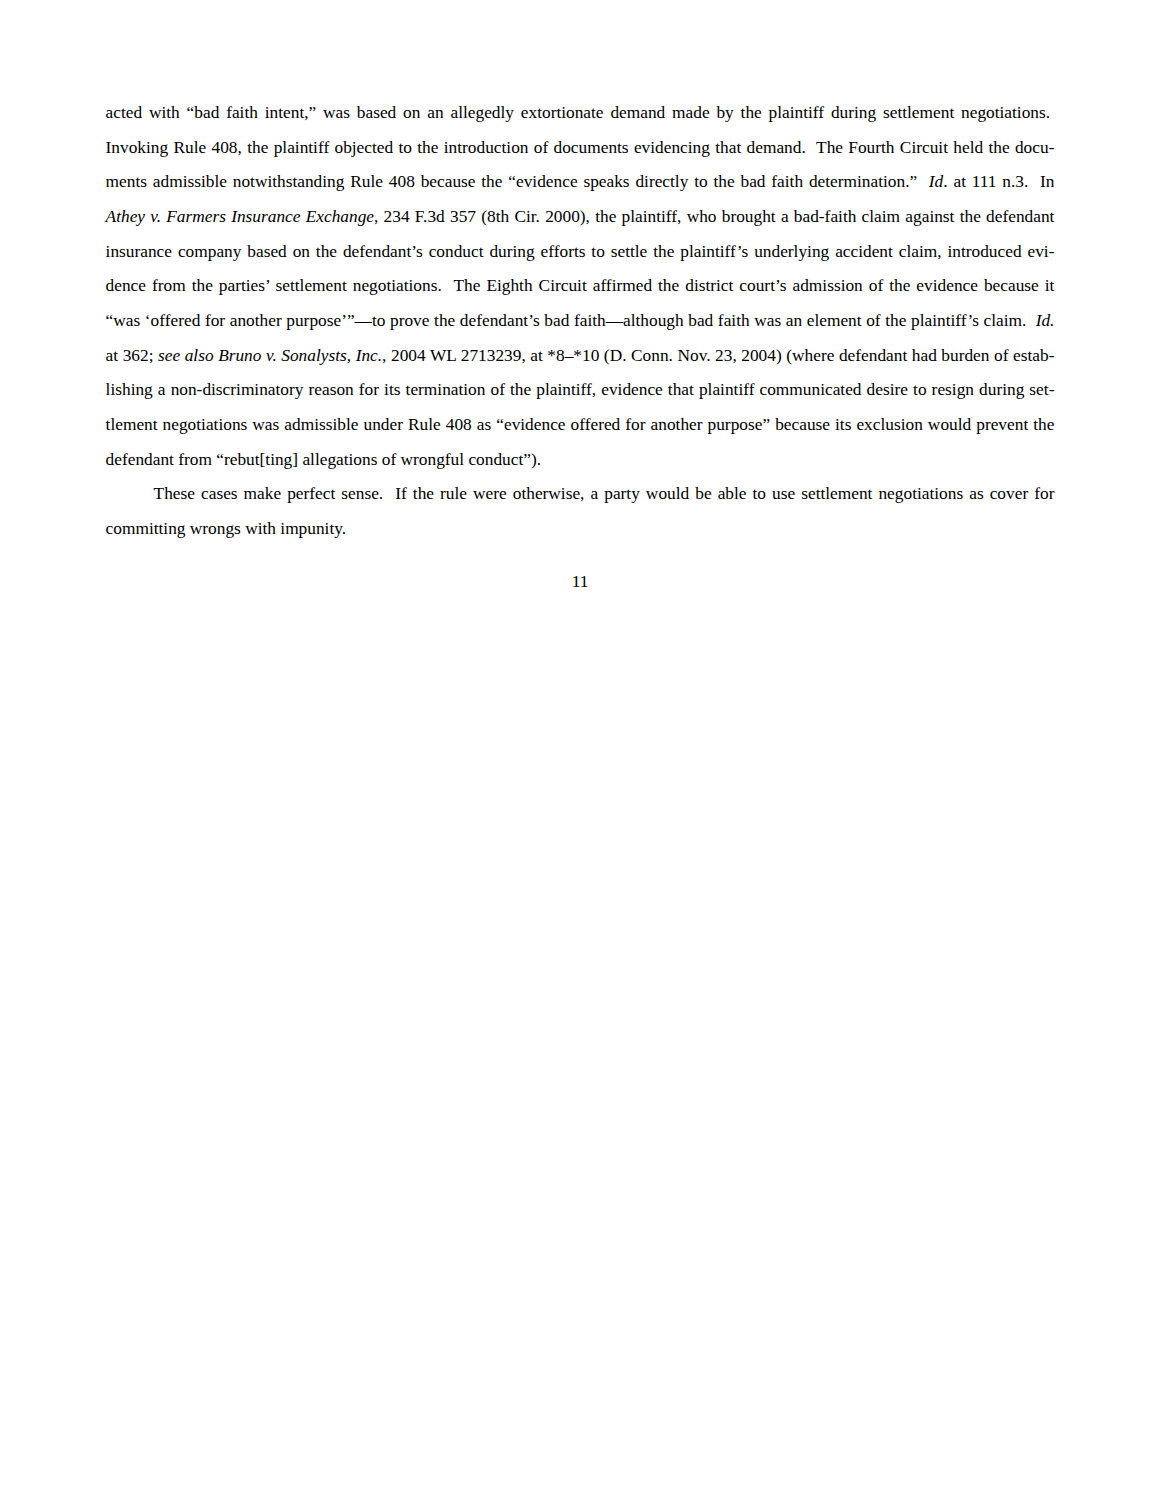acted with “bad faith intent,” was based on an allegedly extortionate demand made by the plaintiff during settlement negotiations. Invoking Rule 408, the plaintiff objected to the introduction of documents evidencing that demand. The Fourth Circuit held the documents admissible notwithstanding Rule 408 because the “evidence speaks directly to the bad faith determination.” Id. at 111 n.3. In Athey v. Farmers Insurance Exchange, 234 F.3d 357 (8th Cir. 2000), the plaintiff, who brought a bad-faith claim against the defendant insurance company based on the defendant’s conduct during efforts to settle the plaintiff’s underlying accident claim, introduced evidence from the parties’ settlement negotiations. The Eighth Circuit affirmed the district court’s admission of the evidence because it “was ‘offered for another purpose’”—to prove the defendant’s bad faith—although bad faith was an element of the plaintiff’s claim. Id. at 362; see also Bruno v. Sonalysts, Inc., 2004 WL 2713239, at *8–*10 (D. Conn. Nov. 23, 2004) (where defendant had burden of establishing a non-discriminatory reason for its termination of the plaintiff, evidence that plaintiff communicated desire to resign during settlement negotiations was admissible under Rule 408 as “evidence offered for another purpose” because its exclusion would prevent the defendant from “rebut[ting] allegations of wrongful conduct”).
These cases make perfect sense. If the rule were otherwise, a party would be able to use settlement negotiations as cover for committing wrongs with impunity.
11